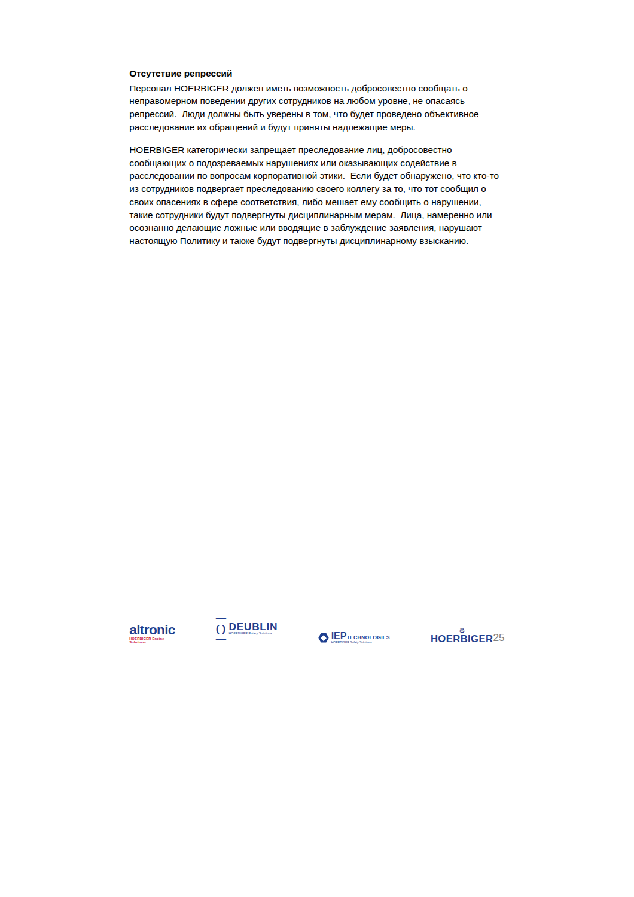Отсутствие репрессий
Персонал HOERBIGER должен иметь возможность добросовестно сообщать о неправомерном поведении других сотрудников на любом уровне, не опасаясь репрессий. Люди должны быть уверены в том, что будет проведено объективное расследование их обращений и будут приняты надлежащие меры.
HOERBIGER категорически запрещает преследование лиц, добросовестно сообщающих о подозреваемых нарушениях или оказывающих содействие в расследовании по вопросам корпоративной этики. Если будет обнаружено, что кто-то из сотрудников подвергает преследованию своего коллегу за то, что тот сообщил о своих опасениях в сфере соответствия, либо мешает ему сообщить о нарушении, такие сотрудники будут подвергнуты дисциплинарным мерам. Лица, намеренно или осознанно делающие ложные или вводящие в заблуждение заявления, нарушают настоящую Политику и также будут подвергнуты дисциплинарному взысканию.
altronic
HOERBIGER Engine Solutions
—( )—
DEUBLIN
HOERBIGER Rotary Solutions
IEPTECHNOLOGIES
HOERBIGER Safety Solutions
⚙
HOERBIGER
25